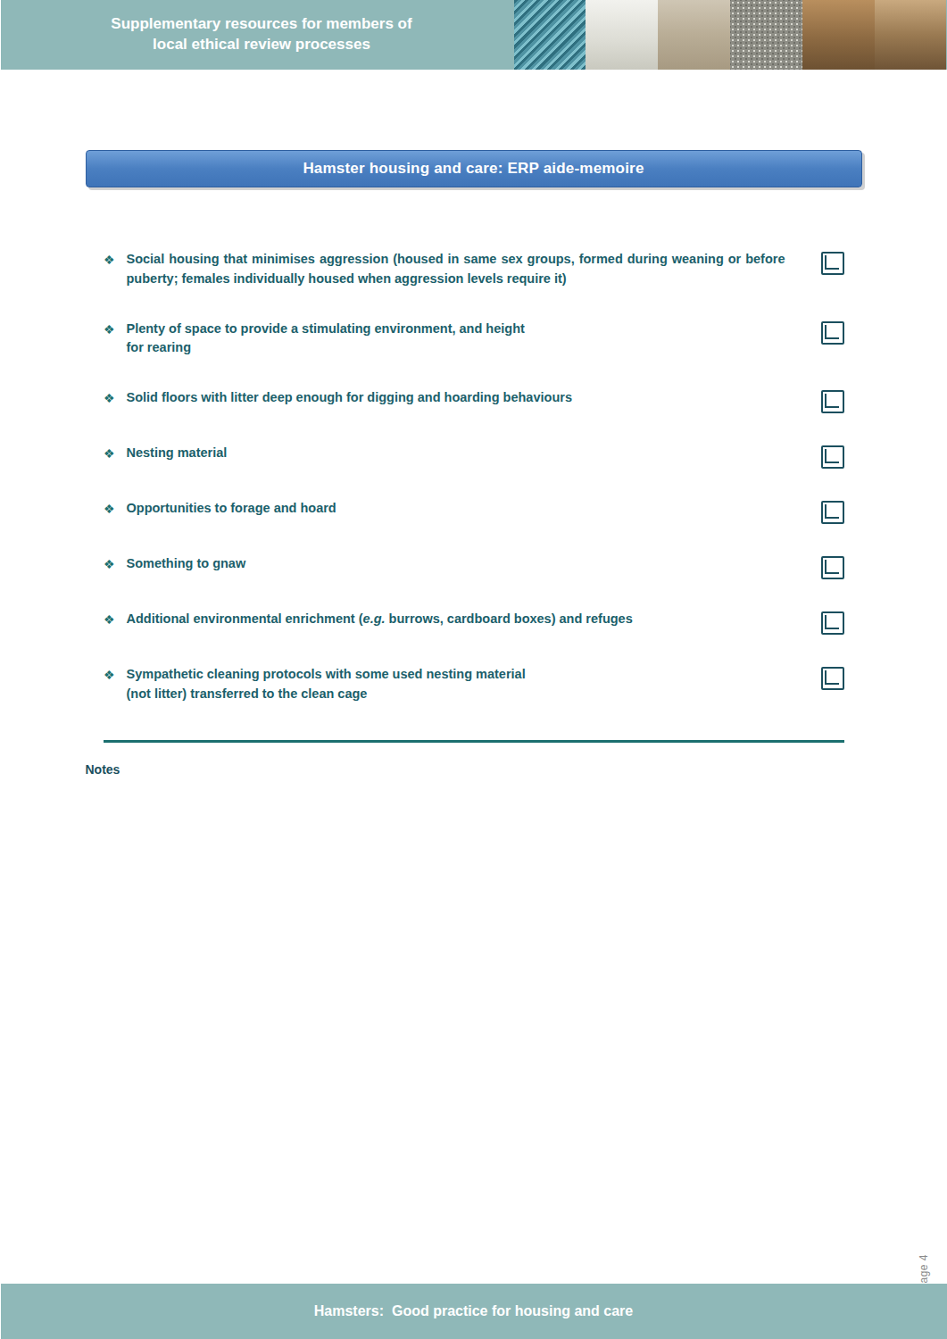Supplementary resources for members of
local ethical review processes
Hamster housing and care: ERP aide-memoire
❖
Social housing that minimises aggression (housed in same sex groups, formed during weaning or before puberty; females individually housed when aggression levels require it)
❖
Plenty of space to provide a stimulating environment, and height
for rearing
❖
Solid floors with litter deep enough for digging and hoarding behaviours
❖
Nesting material
❖
Opportunities to forage and hoard
❖
Something to gnaw
❖
Additional environmental enrichment (e.g. burrows, cardboard boxes) and refuges
❖
Sympathetic cleaning protocols with some used nesting material
(not litter) transferred to the clean cage
Notes
Page 4
Hamsters: Good practice for housing and care